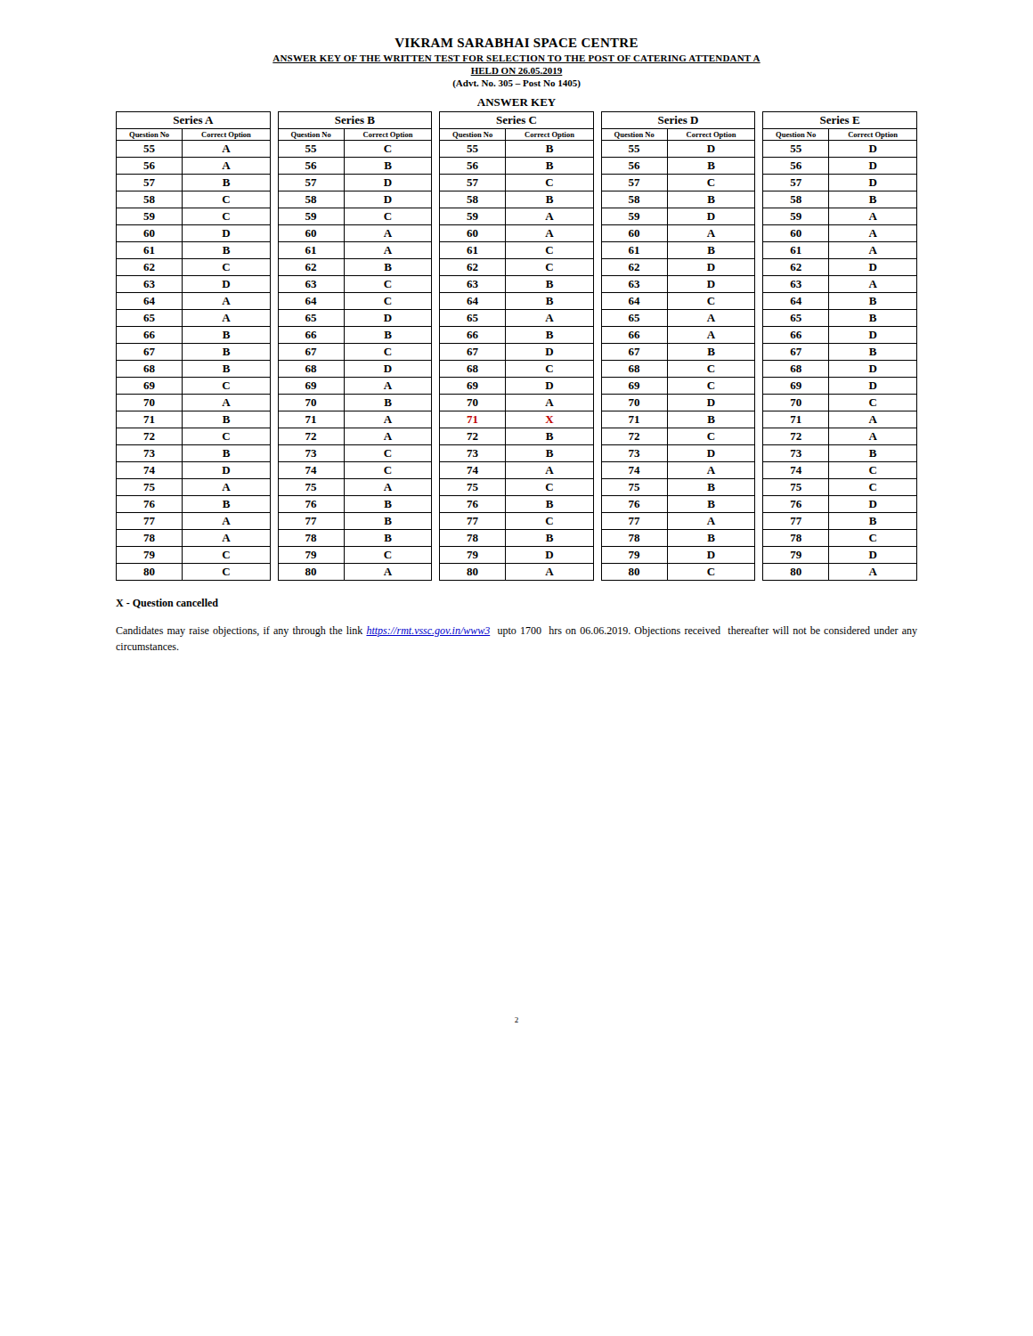VIKRAM SARABHAI SPACE CENTRE
ANSWER KEY OF THE WRITTEN TEST FOR SELECTION TO THE POST OF CATERING ATTENDANT A
HELD ON 26.05.2019
(Advt. No. 305 – Post No 1405)
ANSWER KEY
| Series A | | Series B | | Series C | | Series D | | Series E |
| Question No | Correct Option | | Question No | Correct Option | | Question No | Correct Option | | Question No | Correct Option | | Question No | Correct Option |
| 55 | A | | 55 | C | | 55 | B | | 55 | D | | 55 | D |
| 56 | A | | 56 | B | | 56 | B | | 56 | B | | 56 | D |
| 57 | B | | 57 | D | | 57 | C | | 57 | C | | 57 | D |
| 58 | C | | 58 | D | | 58 | B | | 58 | B | | 58 | B |
| 59 | C | | 59 | C | | 59 | A | | 59 | D | | 59 | A |
| 60 | D | | 60 | A | | 60 | A | | 60 | A | | 60 | A |
| 61 | B | | 61 | A | | 61 | C | | 61 | B | | 61 | A |
| 62 | C | | 62 | B | | 62 | C | | 62 | D | | 62 | D |
| 63 | D | | 63 | C | | 63 | B | | 63 | D | | 63 | A |
| 64 | A | | 64 | C | | 64 | B | | 64 | C | | 64 | B |
| 65 | A | | 65 | D | | 65 | A | | 65 | A | | 65 | B |
| 66 | B | | 66 | B | | 66 | B | | 66 | A | | 66 | D |
| 67 | B | | 67 | C | | 67 | D | | 67 | B | | 67 | B |
| 68 | B | | 68 | D | | 68 | C | | 68 | C | | 68 | D |
| 69 | C | | 69 | A | | 69 | D | | 69 | C | | 69 | D |
| 70 | A | | 70 | B | | 70 | A | | 70 | D | | 70 | C |
| 71 | B | | 71 | A | | 71 | X | | 71 | B | | 71 | A |
| 72 | C | | 72 | A | | 72 | B | | 72 | C | | 72 | A |
| 73 | B | | 73 | C | | 73 | B | | 73 | D | | 73 | B |
| 74 | D | | 74 | C | | 74 | A | | 74 | A | | 74 | C |
| 75 | A | | 75 | A | | 75 | C | | 75 | B | | 75 | C |
| 76 | B | | 76 | B | | 76 | B | | 76 | B | | 76 | D |
| 77 | A | | 77 | B | | 77 | C | | 77 | A | | 77 | B |
| 78 | A | | 78 | B | | 78 | B | | 78 | B | | 78 | C |
| 79 | C | | 79 | C | | 79 | D | | 79 | D | | 79 | D |
| 80 | C | | 80 | A | | 80 | A | | 80 | C | | 80 | A |
X - Question cancelled
Candidates may raise objections, if any through the link https://rmt.vssc.gov.in/www3 upto 1700 hrs on 06.06.2019. Objections received thereafter will not be considered under any circumstances.
2